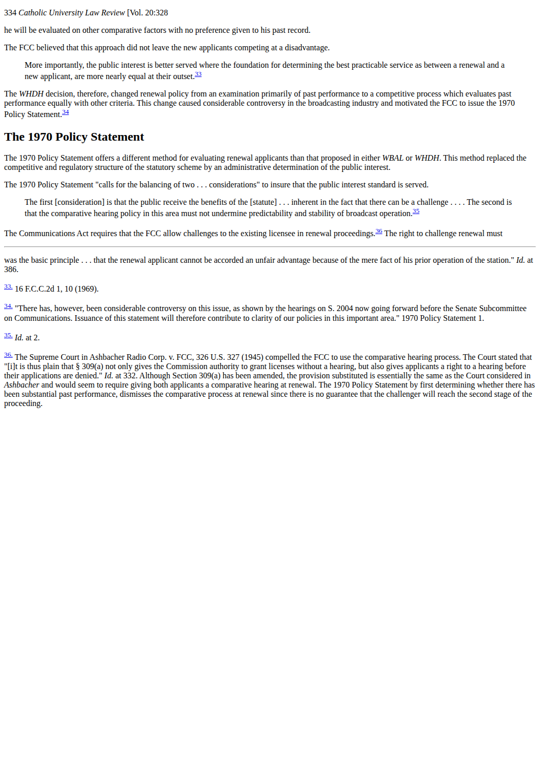334 Catholic University Law Review [Vol. 20:328
he will be evaluated on other comparative factors with no preference given to his past record.
The FCC believed that this approach did not leave the new applicants competing at a disadvantage.
More importantly, the public interest is better served where the foundation for determining the best practicable service as between a renewal and a new applicant, are more nearly equal at their outset.33
The WHDH decision, therefore, changed renewal policy from an examination primarily of past performance to a competitive process which evaluates past performance equally with other criteria. This change caused considerable controversy in the broadcasting industry and motivated the FCC to issue the 1970 Policy Statement.34
The 1970 Policy Statement
The 1970 Policy Statement offers a different method for evaluating renewal applicants than that proposed in either WBAL or WHDH. This method replaced the competitive and regulatory structure of the statutory scheme by an administrative determination of the public interest.
The 1970 Policy Statement "calls for the balancing of two . . . considerations" to insure that the public interest standard is served.
The first [consideration] is that the public receive the benefits of the [statute] . . . inherent in the fact that there can be a challenge . . . . The second is that the comparative hearing policy in this area must not undermine predictability and stability of broadcast operation.35
The Communications Act requires that the FCC allow challenges to the existing licensee in renewal proceedings.36 The right to challenge renewal must
was the basic principle . . . that the renewal applicant cannot be accorded an unfair advantage because of the mere fact of his prior operation of the station." Id. at 386.
33. 16 F.C.C.2d 1, 10 (1969).
34. "There has, however, been considerable controversy on this issue, as shown by the hearings on S. 2004 now going forward before the Senate Subcommittee on Communications. Issuance of this statement will therefore contribute to clarity of our policies in this important area." 1970 Policy Statement 1.
35. Id. at 2.
36. The Supreme Court in Ashbacher Radio Corp. v. FCC, 326 U.S. 327 (1945) compelled the FCC to use the comparative hearing process. The Court stated that "[i]t is thus plain that § 309(a) not only gives the Commission authority to grant licenses without a hearing, but also gives applicants a right to a hearing before their applications are denied." Id. at 332. Although Section 309(a) has been amended, the provision substituted is essentially the same as the Court considered in Ashbacher and would seem to require giving both applicants a comparative hearing at renewal. The 1970 Policy Statement by first determining whether there has been substantial past performance, dismisses the comparative process at renewal since there is no guarantee that the challenger will reach the second stage of the proceeding.